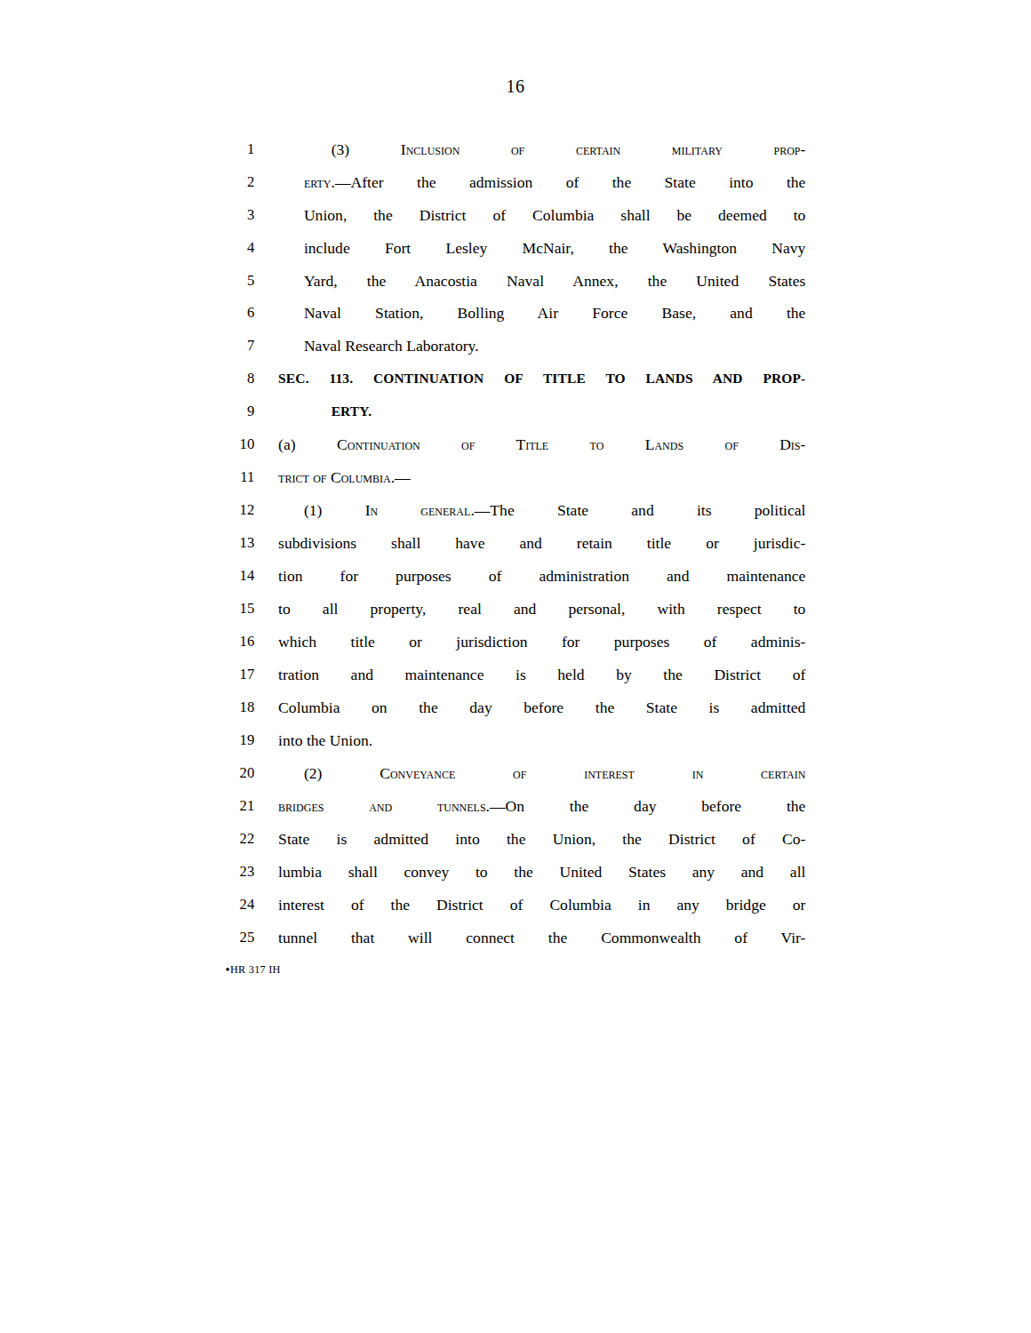16
(3) Inclusion of certain military prop-
erty.—After the admission of the State into the
Union, the District of Columbia shall be deemed to
include Fort Lesley McNair, the Washington Navy
Yard, the Anacostia Naval Annex, the United States
Naval Station, Bolling Air Force Base, and the
Naval Research Laboratory.
SEC. 113. CONTINUATION OF TITLE TO LANDS AND PROP-
ERTY.
(a) Continuation of Title to Lands of Dis-
trict of Columbia.—
(1) In general.—The State and its political
subdivisions shall have and retain title or jurisdic-
tion for purposes of administration and maintenance
to all property, real and personal, with respect to
which title or jurisdiction for purposes of adminis-
tration and maintenance is held by the District of
Columbia on the day before the State is admitted
into the Union.
(2) Conveyance of interest in certain
bridges and tunnels.—On the day before the
State is admitted into the Union, the District of Co-
lumbia shall convey to the United States any and all
interest of the District of Columbia in any bridge or
tunnel that will connect the Commonwealth of Vir-
•HR 317 IH